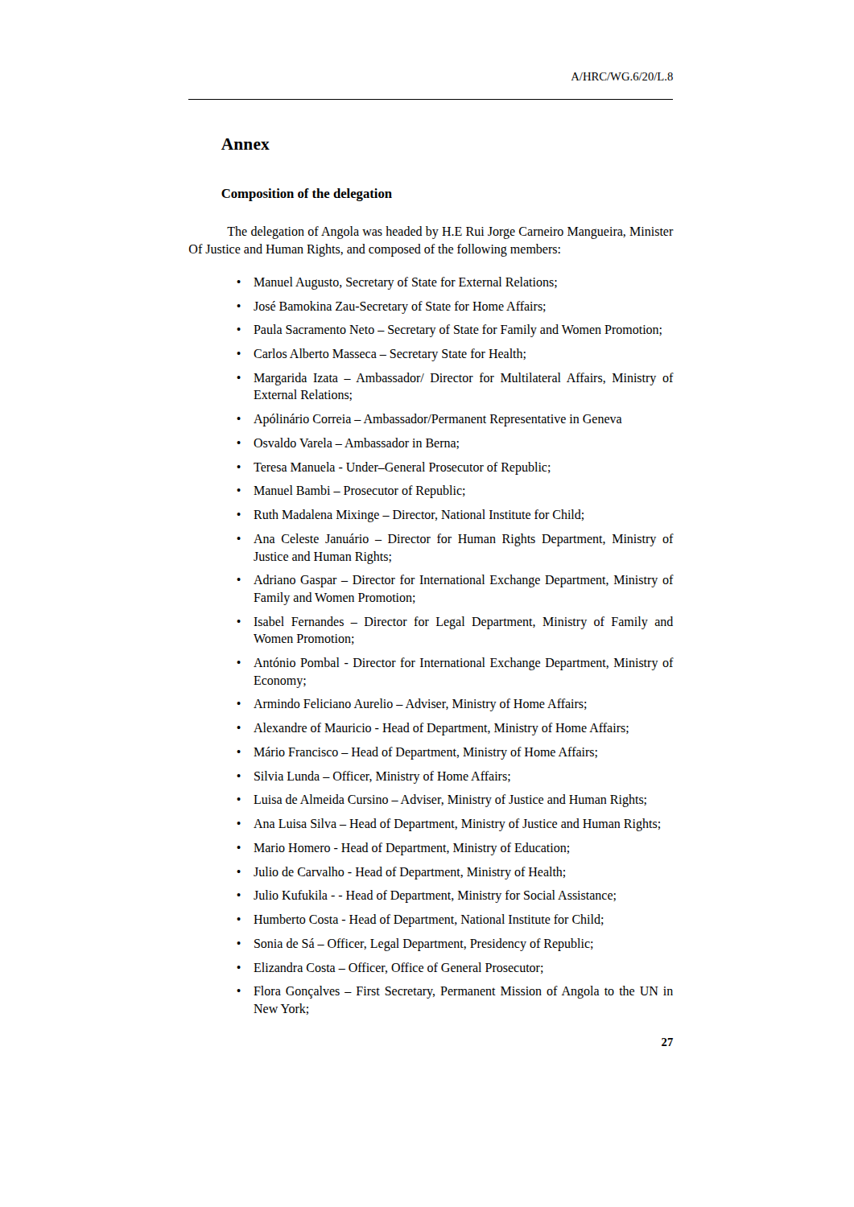A/HRC/WG.6/20/L.8
Annex
Composition of the delegation
The delegation of Angola was headed by H.E Rui Jorge Carneiro Mangueira, Minister Of Justice and Human Rights, and composed of the following members:
Manuel Augusto, Secretary of State for External Relations;
José Bamokina Zau-Secretary of State for Home Affairs;
Paula Sacramento Neto – Secretary of State for Family and Women Promotion;
Carlos Alberto Masseca – Secretary State for Health;
Margarida Izata – Ambassador/ Director for Multilateral Affairs, Ministry of External Relations;
Apólinário Correia – Ambassador/Permanent Representative in Geneva
Osvaldo Varela – Ambassador in Berna;
Teresa Manuela - Under–General Prosecutor of Republic;
Manuel Bambi – Prosecutor of Republic;
Ruth Madalena Mixinge – Director, National Institute for Child;
Ana Celeste Januário – Director for Human Rights Department, Ministry of Justice and Human Rights;
Adriano Gaspar – Director for International Exchange Department, Ministry of Family and Women Promotion;
Isabel Fernandes – Director for Legal Department, Ministry of Family and Women Promotion;
António Pombal - Director for International Exchange Department, Ministry of Economy;
Armindo Feliciano Aurelio – Adviser, Ministry of Home Affairs;
Alexandre of Mauricio - Head of Department, Ministry of Home Affairs;
Mário Francisco – Head of Department, Ministry of Home Affairs;
Silvia Lunda – Officer, Ministry of Home Affairs;
Luisa de Almeida Cursino – Adviser, Ministry of Justice and Human Rights;
Ana Luisa Silva – Head of Department, Ministry of Justice and Human Rights;
Mario Homero - Head of Department, Ministry of Education;
Julio de Carvalho - Head of Department, Ministry of Health;
Julio Kufukila - - Head of Department, Ministry for Social Assistance;
Humberto Costa - Head of Department, National Institute for Child;
Sonia de Sá – Officer, Legal Department, Presidency of Republic;
Elizandra Costa – Officer, Office of General Prosecutor;
Flora Gonçalves – First Secretary, Permanent Mission of Angola to the UN in New York;
27